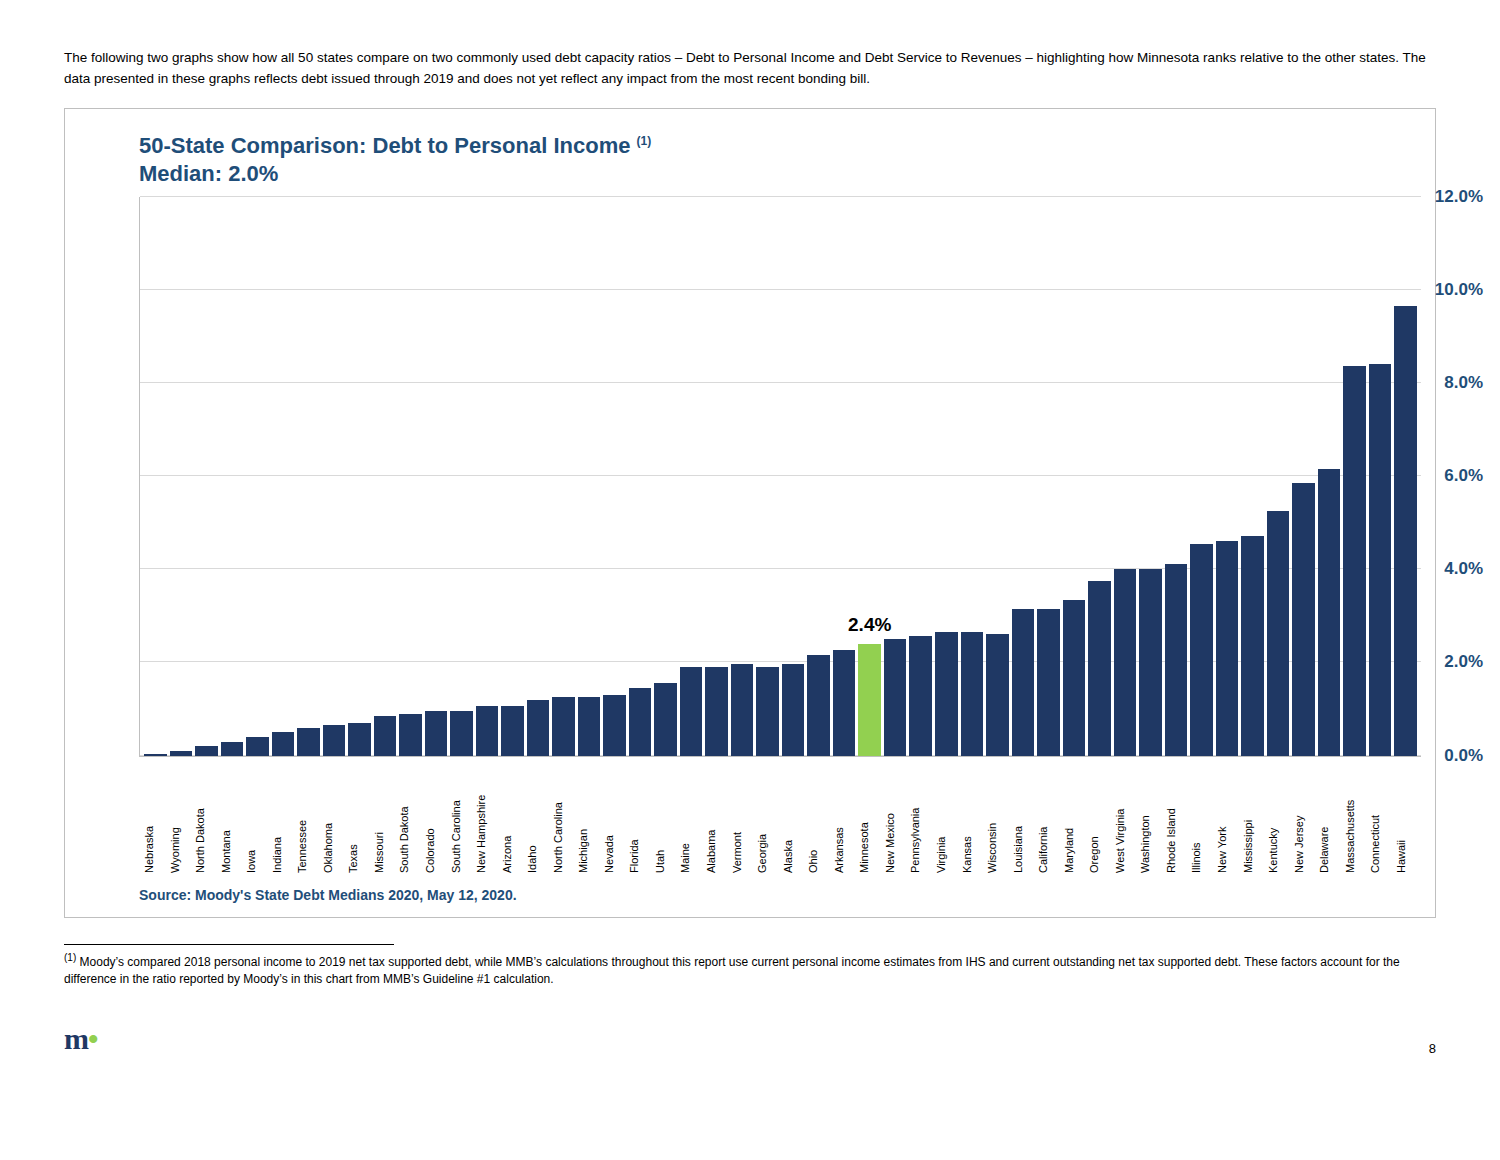The following two graphs show how all 50 states compare on two commonly used debt capacity ratios – Debt to Personal Income and Debt Service to Revenues – highlighting how Minnesota ranks relative to the other states. The data presented in these graphs reflects debt issued through 2019 and does not yet reflect any impact from the most recent bonding bill.
50-State Comparison: Debt to Personal Income (1)
Median: 2.0%
0.0%
2.0%
4.0%
6.0%
8.0%
10.0%
12.0%
2.4%
Nebraska Wyoming North Dakota Montana Iowa Indiana Tennessee Oklahoma Texas Missouri South Dakota Colorado South Carolina New Hampshire Arizona Idaho North Carolina Michigan Nevada Florida Utah Maine Alabama Vermont Georgia Alaska Ohio Arkansas Minnesota New Mexico Pennsylvania Virginia Kansas Wisconsin Louisiana California Maryland Oregon West Virginia Washington Rhode Island Illinois New York Mississippi Kentucky New Jersey Delaware Massachusetts Connecticut Hawaii
Source: Moody's State Debt Medians 2020, May 12, 2020.
(1) Moody’s compared 2018 personal income to 2019 net tax supported debt, while MMB’s calculations throughout this report use current personal income estimates from IHS and current outstanding net tax supported debt. These factors account for the difference in the ratio reported by Moody’s in this chart from MMB’s Guideline #1 calculation.
m•
8